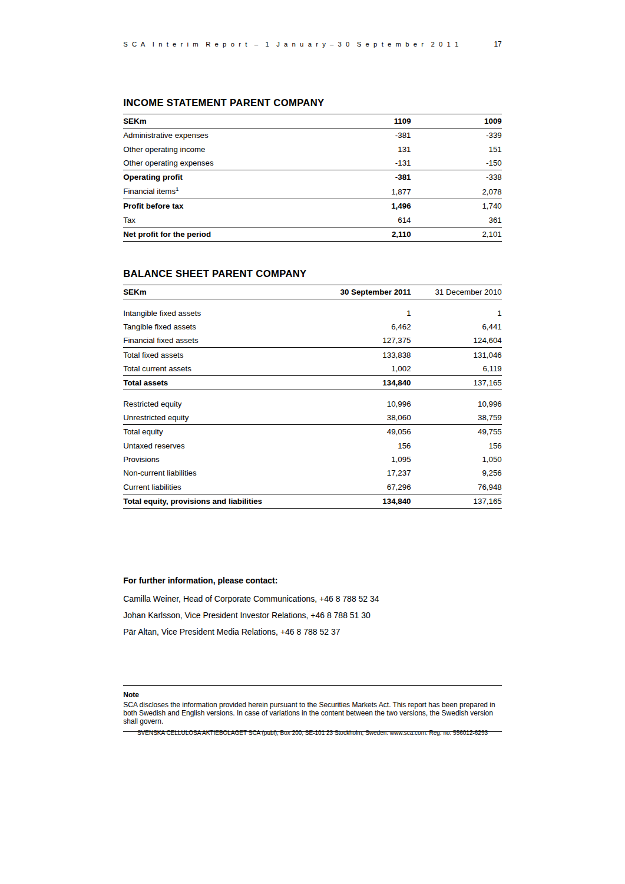S C A I n t e r i m R e p o r t – 1 J a n u a r y – 3 0 S e p t e m b e r 2 0 1 1
17
INCOME STATEMENT PARENT COMPANY
| SEKm | 1109 | 1009 |
| --- | --- | --- |
| Administrative expenses | -381 | -339 |
| Other operating income | 131 | 151 |
| Other operating expenses | -131 | -150 |
| Operating profit | -381 | -338 |
| Financial items 1 | 1,877 | 2,078 |
| Profit before tax | 1,496 | 1,740 |
| Tax | 614 | 361 |
| Net profit for the period | 2,110 | 2,101 |
BALANCE SHEET PARENT COMPANY
| SEKm | 30 September 2011 | 31 December 2010 |
| --- | --- | --- |
| Intangible fixed assets | 1 | 1 |
| Tangible fixed assets | 6,462 | 6,441 |
| Financial fixed assets | 127,375 | 124,604 |
| Total fixed assets | 133,838 | 131,046 |
| Total current assets | 1,002 | 6,119 |
| Total assets | 134,840 | 137,165 |
| Restricted equity | 10,996 | 10,996 |
| Unrestricted equity | 38,060 | 38,759 |
| Total equity | 49,056 | 49,755 |
| Untaxed reserves | 156 | 156 |
| Provisions | 1,095 | 1,050 |
| Non-current liabilities | 17,237 | 9,256 |
| Current liabilities | 67,296 | 76,948 |
| Total equity, provisions and liabilities | 134,840 | 137,165 |
For further information, please contact:
Camilla Weiner, Head of Corporate Communications, +46 8 788 52 34
Johan Karlsson, Vice President Investor Relations, +46 8 788 51 30
Pär Altan, Vice President Media Relations, +46 8 788 52 37
Note
SCA discloses the information provided herein pursuant to the Securities Markets Act. This report has been prepared in both Swedish and English versions. In case of variations in the content between the two versions, the Swedish version shall govern.
SVENSKA CELLULOSA AKTIEBOLAGET SCA (publ), Box 200, SE-101 23 Stockholm, Sweden. www.sca.com. Reg. no. 556012-6293